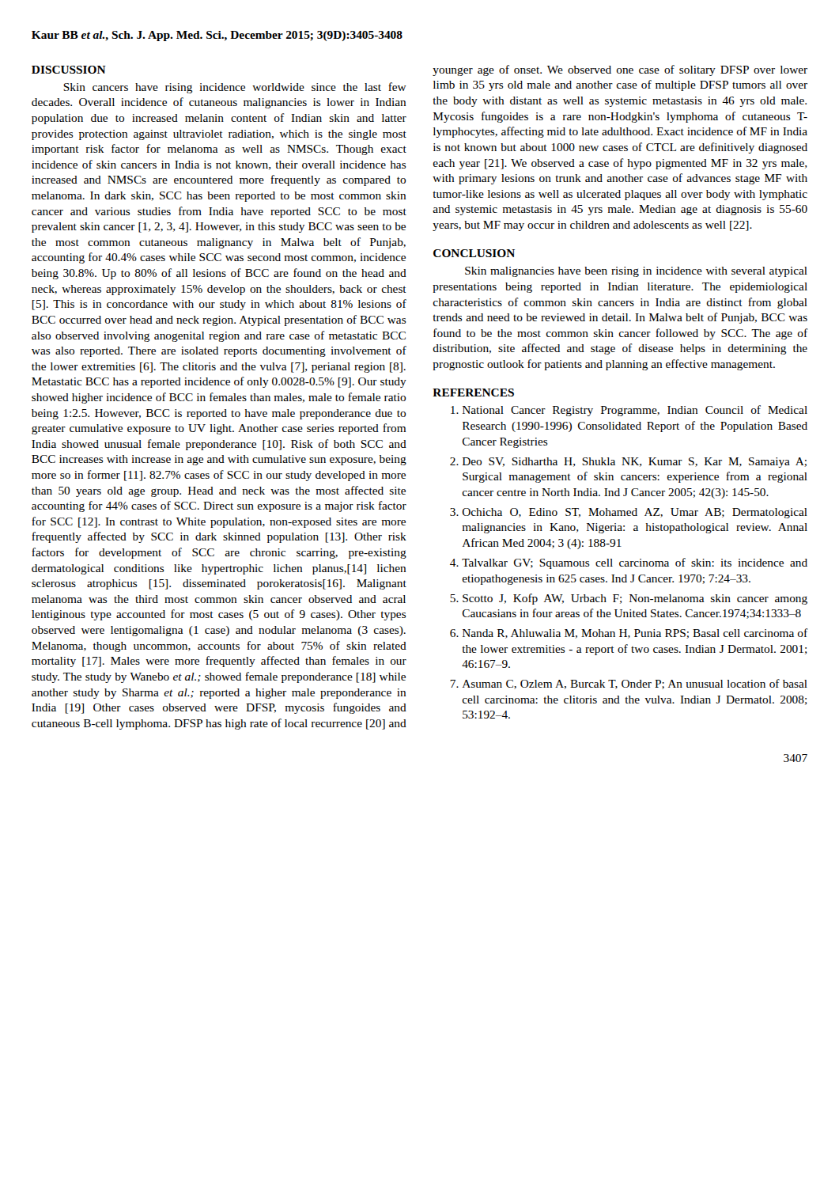Kaur BB et al., Sch. J. App. Med. Sci., December 2015; 3(9D):3405-3408
DISCUSSION
Skin cancers have rising incidence worldwide since the last few decades. Overall incidence of cutaneous malignancies is lower in Indian population due to increased melanin content of Indian skin and latter provides protection against ultraviolet radiation, which is the single most important risk factor for melanoma as well as NMSCs. Though exact incidence of skin cancers in India is not known, their overall incidence has increased and NMSCs are encountered more frequently as compared to melanoma. In dark skin, SCC has been reported to be most common skin cancer and various studies from India have reported SCC to be most prevalent skin cancer [1, 2, 3, 4]. However, in this study BCC was seen to be the most common cutaneous malignancy in Malwa belt of Punjab, accounting for 40.4% cases while SCC was second most common, incidence being 30.8%. Up to 80% of all lesions of BCC are found on the head and neck, whereas approximately 15% develop on the shoulders, back or chest [5]. This is in concordance with our study in which about 81% lesions of BCC occurred over head and neck region. Atypical presentation of BCC was also observed involving anogenital region and rare case of metastatic BCC was also reported. There are isolated reports documenting involvement of the lower extremities [6]. The clitoris and the vulva [7], perianal region [8]. Metastatic BCC has a reported incidence of only 0.0028-0.5% [9]. Our study showed higher incidence of BCC in females than males, male to female ratio being 1:2.5. However, BCC is reported to have male preponderance due to greater cumulative exposure to UV light. Another case series reported from India showed unusual female preponderance [10]. Risk of both SCC and BCC increases with increase in age and with cumulative sun exposure, being more so in former [11]. 82.7% cases of SCC in our study developed in more than 50 years old age group. Head and neck was the most affected site accounting for 44% cases of SCC. Direct sun exposure is a major risk factor for SCC [12]. In contrast to White population, non-exposed sites are more frequently affected by SCC in dark skinned population [13]. Other risk factors for development of SCC are chronic scarring, pre-existing dermatological conditions like hypertrophic lichen planus,[14] lichen sclerosus atrophicus [15]. disseminated porokeratosis[16]. Malignant melanoma was the third most common skin cancer observed and acral lentiginous type accounted for most cases (5 out of 9 cases). Other types observed were lentigomaligna (1 case) and nodular melanoma (3 cases). Melanoma, though uncommon, accounts for about 75% of skin related mortality [17]. Males were more frequently affected than females in our study. The study by Wanebo et al.; showed female preponderance [18] while another study by Sharma et al.; reported a higher male preponderance in India [19] Other cases observed were DFSP, mycosis fungoides and cutaneous B-cell lymphoma. DFSP has high rate of local recurrence [20] and younger age of onset. We observed one case of solitary DFSP over lower limb in 35 yrs old male and another case of multiple DFSP tumors all over the body with distant as well as systemic metastasis in 46 yrs old male. Mycosis fungoides is a rare non-Hodgkin's lymphoma of cutaneous T-lymphocytes, affecting mid to late adulthood. Exact incidence of MF in India is not known but about 1000 new cases of CTCL are definitively diagnosed each year [21]. We observed a case of hypo pigmented MF in 32 yrs male, with primary lesions on trunk and another case of advances stage MF with tumor-like lesions as well as ulcerated plaques all over body with lymphatic and systemic metastasis in 45 yrs male. Median age at diagnosis is 55-60 years, but MF may occur in children and adolescents as well [22].
CONCLUSION
Skin malignancies have been rising in incidence with several atypical presentations being reported in Indian literature. The epidemiological characteristics of common skin cancers in India are distinct from global trends and need to be reviewed in detail. In Malwa belt of Punjab, BCC was found to be the most common skin cancer followed by SCC. The age of distribution, site affected and stage of disease helps in determining the prognostic outlook for patients and planning an effective management.
REFERENCES
National Cancer Registry Programme, Indian Council of Medical Research (1990-1996) Consolidated Report of the Population Based Cancer Registries
Deo SV, Sidhartha H, Shukla NK, Kumar S, Kar M, Samaiya A; Surgical management of skin cancers: experience from a regional cancer centre in North India. Ind J Cancer 2005; 42(3): 145-50.
Ochicha O, Edino ST, Mohamed AZ, Umar AB; Dermatological malignancies in Kano, Nigeria: a histopathological review. Annal African Med 2004; 3 (4): 188-91
Talvalkar GV; Squamous cell carcinoma of skin: its incidence and etiopathogenesis in 625 cases. Ind J Cancer. 1970; 7:24–33.
Scotto J, Kofp AW, Urbach F; Non-melanoma skin cancer among Caucasians in four areas of the United States. Cancer.1974;34:1333–8
Nanda R, Ahluwalia M, Mohan H, Punia RPS; Basal cell carcinoma of the lower extremities - a report of two cases. Indian J Dermatol. 2001; 46:167–9.
Asuman C, Ozlem A, Burcak T, Onder P; An unusual location of basal cell carcinoma: the clitoris and the vulva. Indian J Dermatol. 2008; 53:192–4.
3407